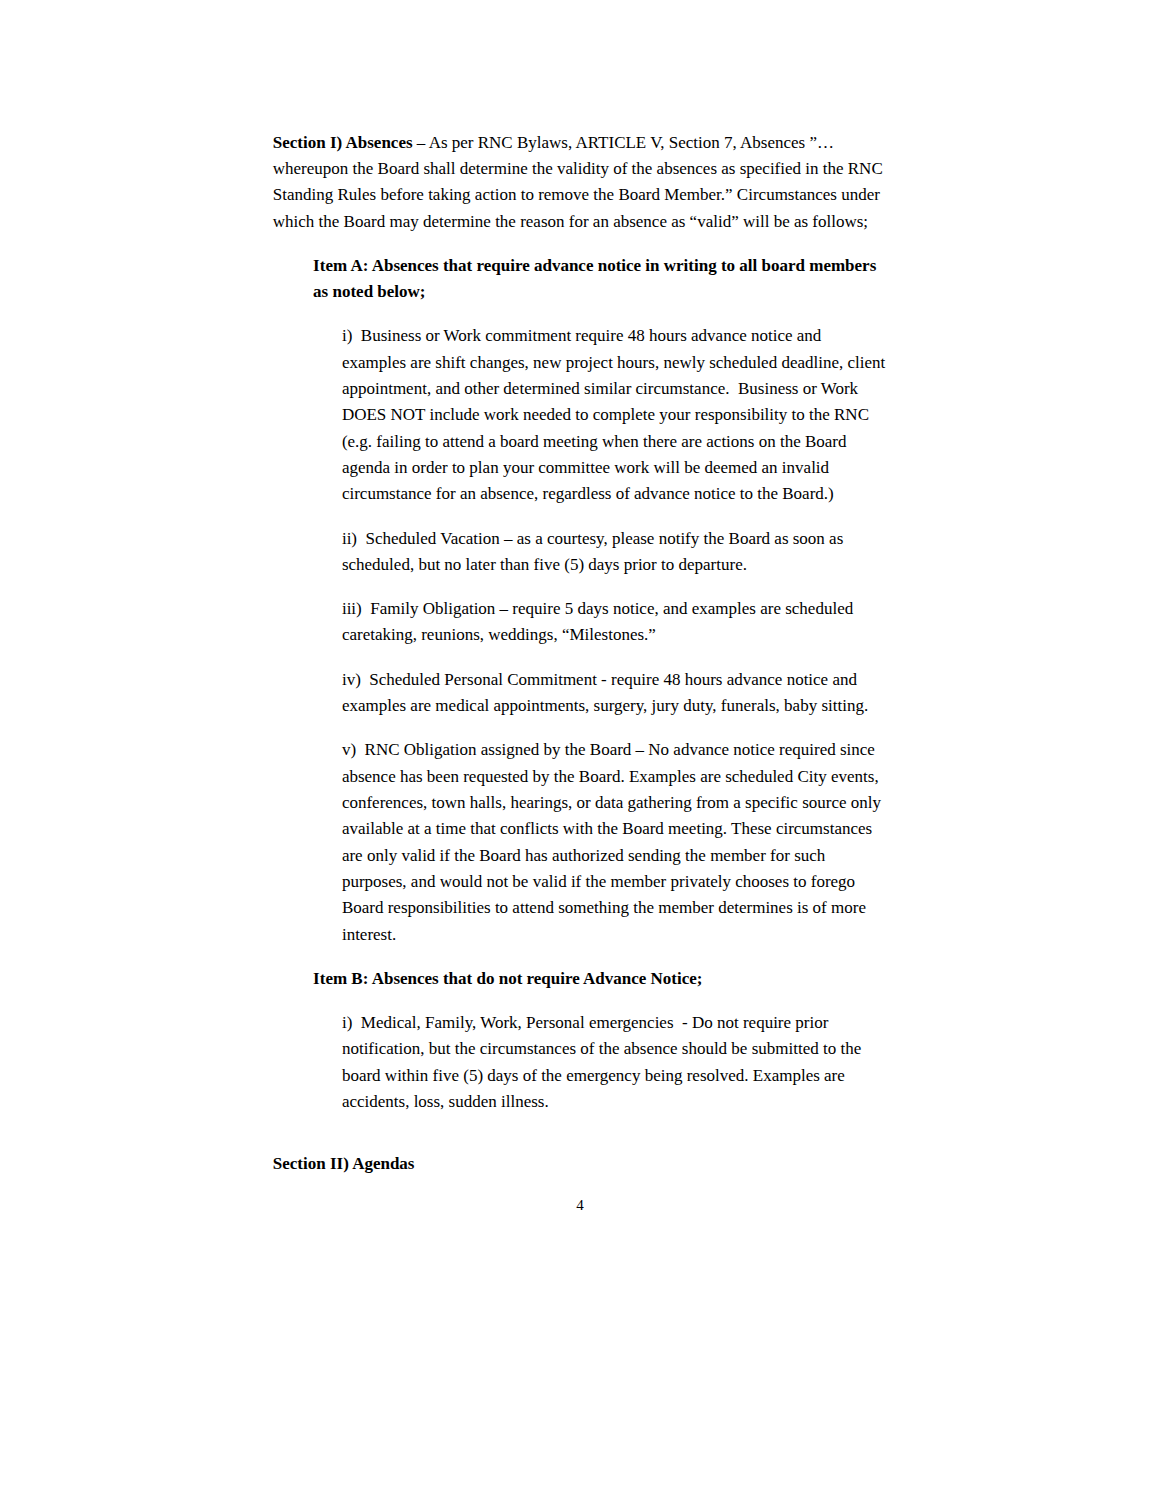Section I) Absences – As per RNC Bylaws, ARTICLE V, Section 7, Absences ”…whereupon the Board shall determine the validity of the absences as specified in the RNC Standing Rules before taking action to remove the Board Member.” Circumstances under which the Board may determine the reason for an absence as “valid” will be as follows;
Item A: Absences that require advance notice in writing to all board members as noted below;
i) Business or Work commitment require 48 hours advance notice and examples are shift changes, new project hours, newly scheduled deadline, client appointment, and other determined similar circumstance. Business or Work DOES NOT include work needed to complete your responsibility to the RNC (e.g. failing to attend a board meeting when there are actions on the Board agenda in order to plan your committee work will be deemed an invalid circumstance for an absence, regardless of advance notice to the Board.)
ii) Scheduled Vacation – as a courtesy, please notify the Board as soon as scheduled, but no later than five (5) days prior to departure.
iii) Family Obligation – require 5 days notice, and examples are scheduled caretaking, reunions, weddings, “Milestones.”
iv) Scheduled Personal Commitment - require 48 hours advance notice and examples are medical appointments, surgery, jury duty, funerals, baby sitting.
v) RNC Obligation assigned by the Board – No advance notice required since absence has been requested by the Board. Examples are scheduled City events, conferences, town halls, hearings, or data gathering from a specific source only available at a time that conflicts with the Board meeting. These circumstances are only valid if the Board has authorized sending the member for such purposes, and would not be valid if the member privately chooses to forego Board responsibilities to attend something the member determines is of more interest.
Item B: Absences that do not require Advance Notice;
i) Medical, Family, Work, Personal emergencies - Do not require prior notification, but the circumstances of the absence should be submitted to the board within five (5) days of the emergency being resolved. Examples are accidents, loss, sudden illness.
Section II) Agendas
4